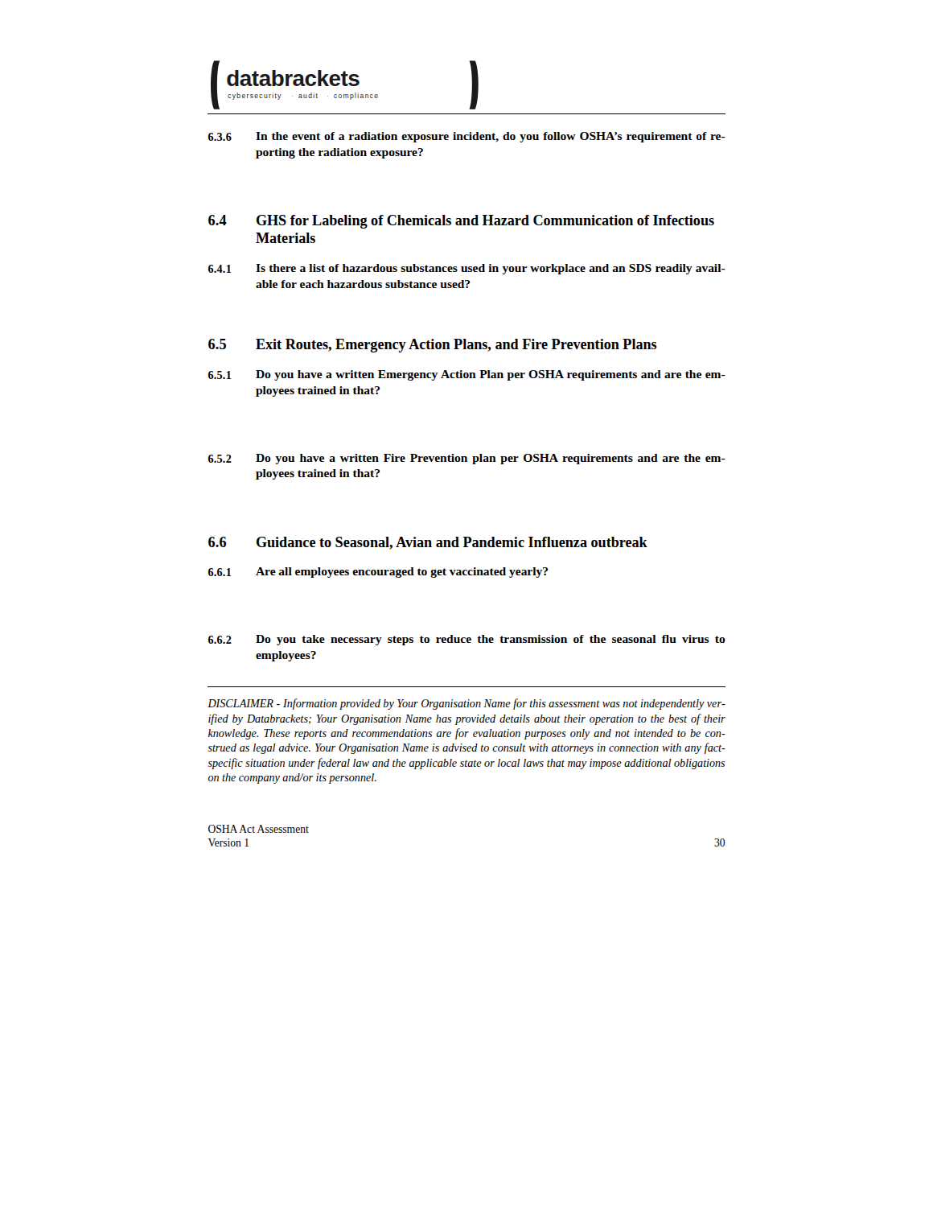databrackets cybersecurity · audit · compliance
6.3.6
In the event of a radiation exposure incident, do you follow OSHA’s requirement of reporting the radiation exposure?
6.4 GHS for Labeling of Chemicals and Hazard Communication of Infectious Materials
6.4.1
Is there a list of hazardous substances used in your workplace and an SDS readily available for each hazardous substance used?
6.5 Exit Routes, Emergency Action Plans, and Fire Prevention Plans
6.5.1
Do you have a written Emergency Action Plan per OSHA requirements and are the employees trained in that?
6.5.2
Do you have a written Fire Prevention plan per OSHA requirements and are the employees trained in that?
6.6 Guidance to Seasonal, Avian and Pandemic Influenza outbreak
6.6.1
Are all employees encouraged to get vaccinated yearly?
6.6.2
Do you take necessary steps to reduce the transmission of the seasonal flu virus to employees?
DISCLAIMER - Information provided by Your Organisation Name for this assessment was not independently verified by Databrackets; Your Organisation Name has provided details about their operation to the best of their knowledge. These reports and recommendations are for evaluation purposes only and not intended to be construed as legal advice. Your Organisation Name is advised to consult with attorneys in connection with any fact-specific situation under federal law and the applicable state or local laws that may impose additional obligations on the company and/or its personnel.
OSHA Act Assessment
Version 1
30